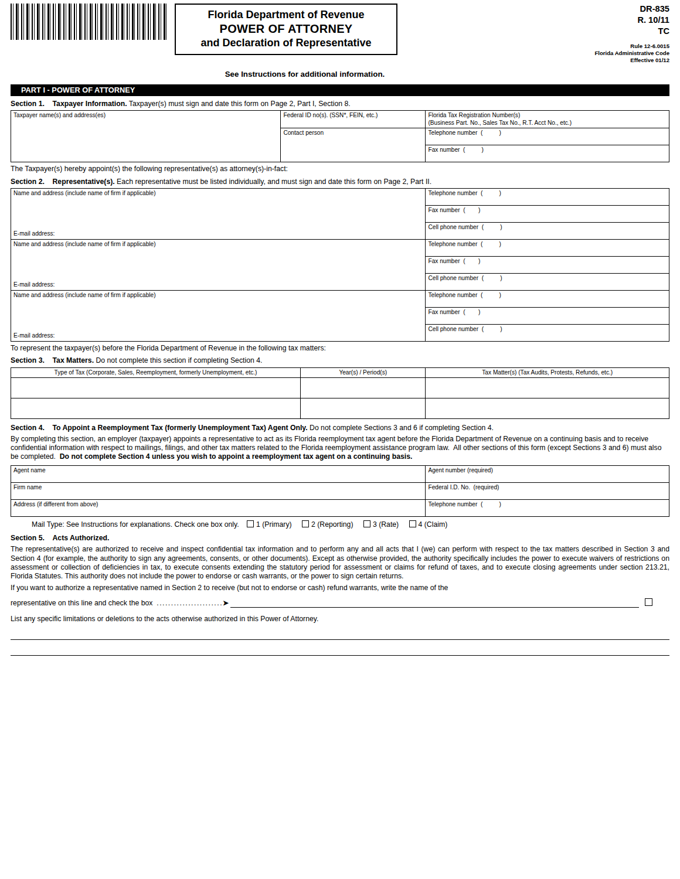Florida Department of Revenue
POWER OF ATTORNEY
and Declaration of Representative
DR-835
R. 10/11
TC
Rule 12-6.0015
Florida Administrative Code
Effective 01/12
See Instructions for additional information.
PART I - POWER OF ATTORNEY
Section 1. Taxpayer Information. Taxpayer(s) must sign and date this form on Page 2, Part I, Section 8.
| Taxpayer name(s) and address(es) | Federal ID no(s). (SSN*, FEIN, etc.) | Florida Tax Registration Number(s) (Business Part. No., Sales Tax No., R.T. Acct No., etc.) |
| Contact person | Telephone number ( ) |
| Fax number ( ) |
The Taxpayer(s) hereby appoint(s) the following representative(s) as attorney(s)-in-fact:
Section 2. Representative(s). Each representative must be listed individually, and must sign and date this form on Page 2, Part II.
| Name and address (include name of firm if applicable) E-mail address: | / Telephone number ( ) / / Fax number ( ) / / Cell phone number ( ) / |
| Name and address (include name of firm if applicable) E-mail address: | / Telephone number ( ) / / Fax number ( ) / / Cell phone number ( ) / |
| Name and address (include name of firm if applicable) E-mail address: | / Telephone number ( ) / / Fax number ( ) / / Cell phone number ( ) / |
To represent the taxpayer(s) before the Florida Department of Revenue in the following tax matters:
Section 3. Tax Matters. Do not complete this section if completing Section 4.
| Type of Tax (Corporate, Sales, Reemployment, formerly Unemployment, etc.) | Year(s) / Period(s) | Tax Matter(s) (Tax Audits, Protests, Refunds, etc.) |
| --- | --- | --- |
Section 4. To Appoint a Reemployment Tax (formerly Unemployment Tax) Agent Only. Do not complete Sections 3 and 6 if completing Section 4.
By completing this section, an employer (taxpayer) appoints a representative to act as its Florida reemployment tax agent before the Florida Department of Revenue on a continuing basis and to receive confidential information with respect to mailings, filings, and other tax matters related to the Florida reemployment assistance program law. All other sections of this form (except Sections 3 and 6) must also be completed. Do not complete Section 4 unless you wish to appoint a reemployment tax agent on a continuing basis.
| Agent name | Agent number (required) |
| Firm name | Federal I.D. No. (required) |
| Address (if different from above) | Telephone number ( ) |
Mail Type: See Instructions for explanations. Check one box only. 1 (Primary) 2 (Reporting) 3 (Rate) 4 (Claim)
Section 5. Acts Authorized.
The representative(s) are authorized to receive and inspect confidential tax information and to perform any and all acts that I (we) can perform with respect to the tax matters described in Section 3 and Section 4 (for example, the authority to sign any agreements, consents, or other documents). Except as otherwise provided, the authority specifically includes the power to execute waivers of restrictions on assessment or collection of deficiencies in tax, to execute consents extending the statutory period for assessment or claims for refund of taxes, and to execute closing agreements under section 213.21, Florida Statutes. This authority does not include the power to endorse or cash warrants, or the power to sign certain returns.
If you want to authorize a representative named in Section 2 to receive (but not to endorse or cash) refund warrants, write the name of the
representative on this line and check the box .......................➤
List any specific limitations or deletions to the acts otherwise authorized in this Power of Attorney.